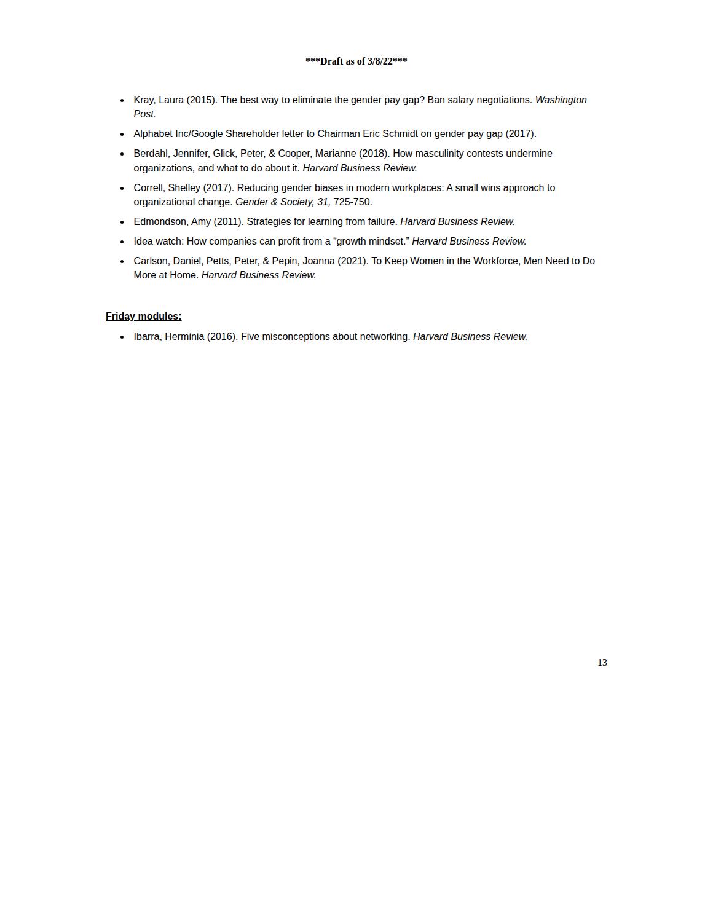***Draft as of 3/8/22***
Kray, Laura (2015). The best way to eliminate the gender pay gap? Ban salary negotiations. Washington Post.
Alphabet Inc/Google Shareholder letter to Chairman Eric Schmidt on gender pay gap (2017).
Berdahl, Jennifer, Glick, Peter, & Cooper, Marianne (2018). How masculinity contests undermine organizations, and what to do about it. Harvard Business Review.
Correll, Shelley (2017). Reducing gender biases in modern workplaces: A small wins approach to organizational change. Gender & Society, 31, 725-750.
Edmondson, Amy (2011). Strategies for learning from failure. Harvard Business Review.
Idea watch: How companies can profit from a “growth mindset.” Harvard Business Review.
Carlson, Daniel, Petts, Peter, & Pepin, Joanna (2021). To Keep Women in the Workforce, Men Need to Do More at Home. Harvard Business Review.
Friday modules:
Ibarra, Herminia (2016). Five misconceptions about networking. Harvard Business Review.
13